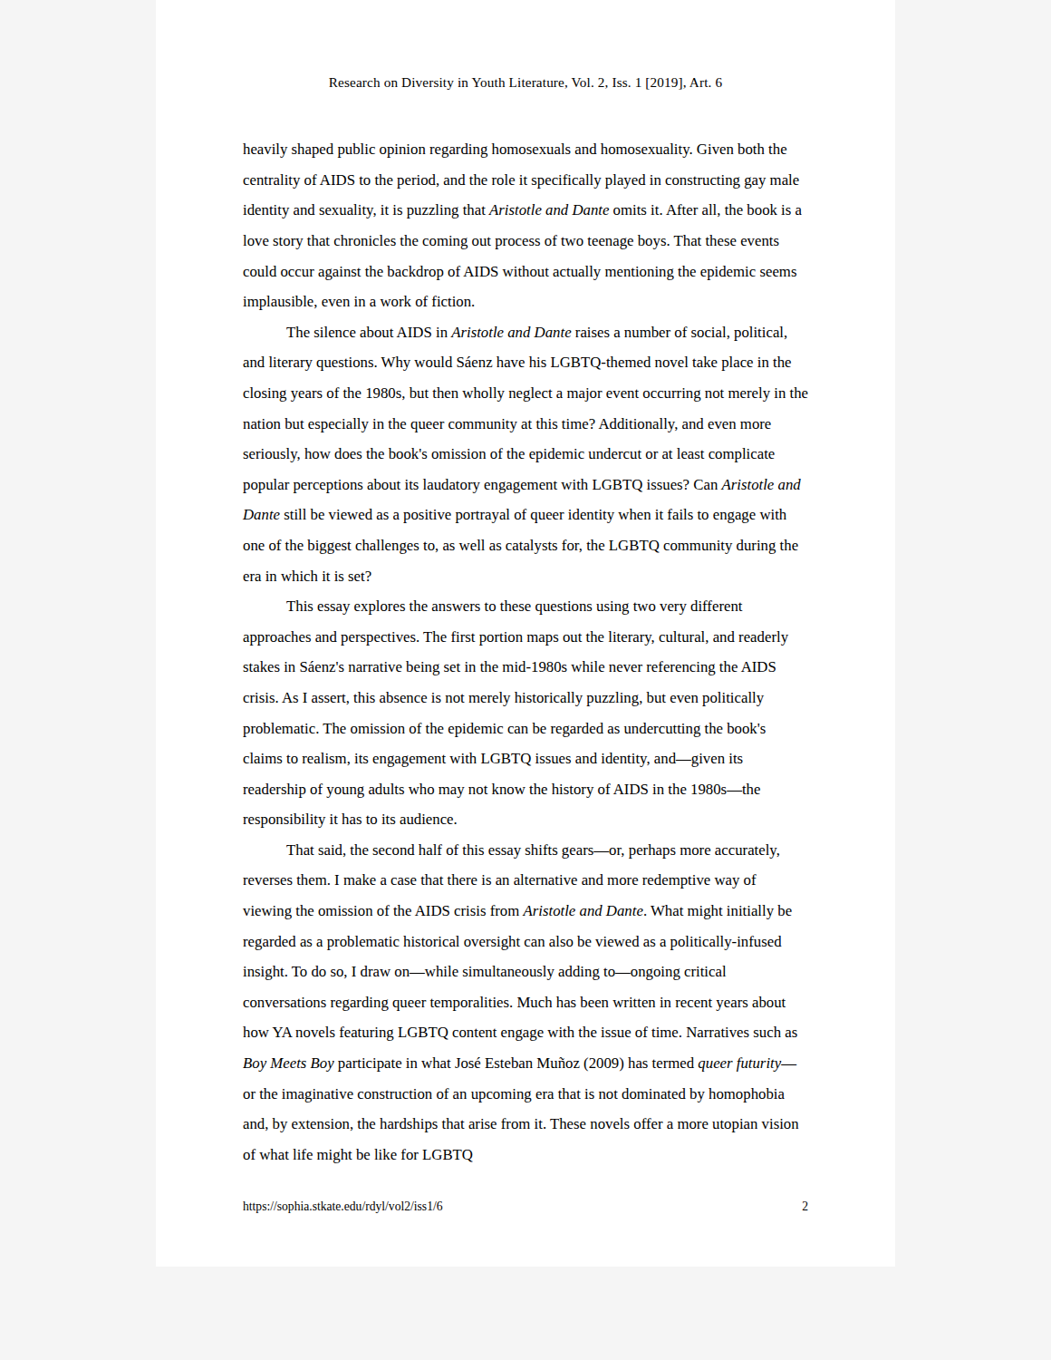Research on Diversity in Youth Literature, Vol. 2, Iss. 1 [2019], Art. 6
heavily shaped public opinion regarding homosexuals and homosexuality. Given both the centrality of AIDS to the period, and the role it specifically played in constructing gay male identity and sexuality, it is puzzling that Aristotle and Dante omits it. After all, the book is a love story that chronicles the coming out process of two teenage boys. That these events could occur against the backdrop of AIDS without actually mentioning the epidemic seems implausible, even in a work of fiction.
The silence about AIDS in Aristotle and Dante raises a number of social, political, and literary questions. Why would Sáenz have his LGBTQ-themed novel take place in the closing years of the 1980s, but then wholly neglect a major event occurring not merely in the nation but especially in the queer community at this time? Additionally, and even more seriously, how does the book's omission of the epidemic undercut or at least complicate popular perceptions about its laudatory engagement with LGBTQ issues? Can Aristotle and Dante still be viewed as a positive portrayal of queer identity when it fails to engage with one of the biggest challenges to, as well as catalysts for, the LGBTQ community during the era in which it is set?
This essay explores the answers to these questions using two very different approaches and perspectives. The first portion maps out the literary, cultural, and readerly stakes in Sáenz's narrative being set in the mid-1980s while never referencing the AIDS crisis. As I assert, this absence is not merely historically puzzling, but even politically problematic. The omission of the epidemic can be regarded as undercutting the book's claims to realism, its engagement with LGBTQ issues and identity, and—given its readership of young adults who may not know the history of AIDS in the 1980s—the responsibility it has to its audience.
That said, the second half of this essay shifts gears—or, perhaps more accurately, reverses them. I make a case that there is an alternative and more redemptive way of viewing the omission of the AIDS crisis from Aristotle and Dante. What might initially be regarded as a problematic historical oversight can also be viewed as a politically-infused insight. To do so, I draw on—while simultaneously adding to—ongoing critical conversations regarding queer temporalities. Much has been written in recent years about how YA novels featuring LGBTQ content engage with the issue of time. Narratives such as Boy Meets Boy participate in what José Esteban Muñoz (2009) has termed queer futurity—or the imaginative construction of an upcoming era that is not dominated by homophobia and, by extension, the hardships that arise from it. These novels offer a more utopian vision of what life might be like for LGBTQ
https://sophia.stkate.edu/rdyl/vol2/iss1/6 2